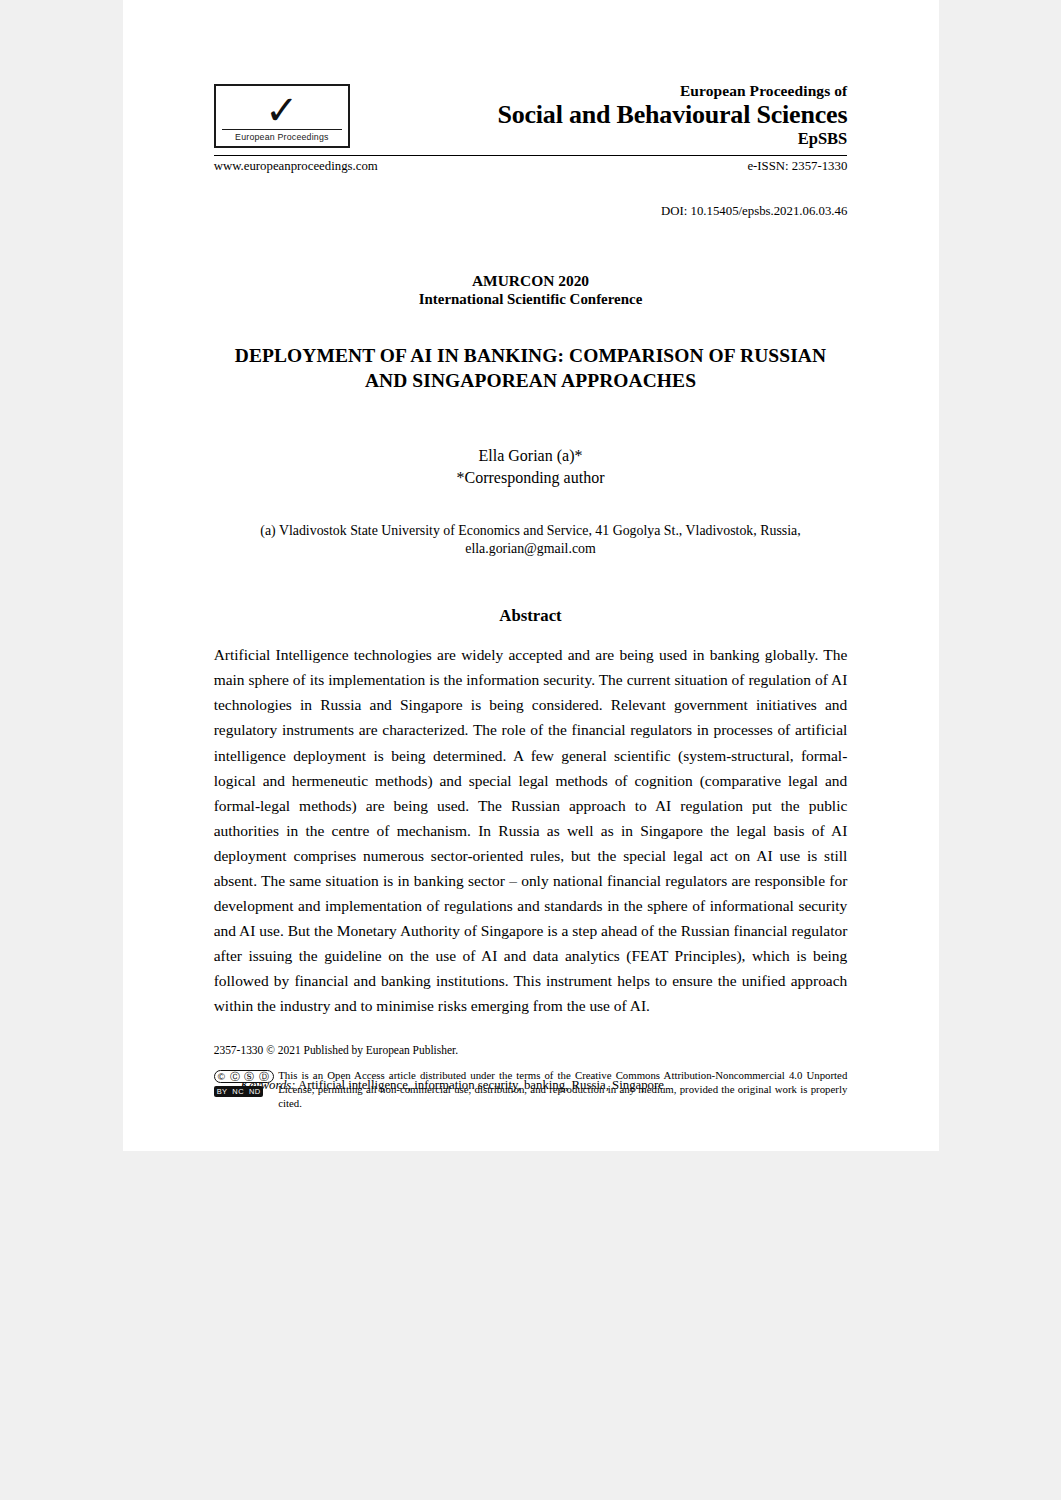✓
European Proceedings
European Proceedings of
Social and Behavioural Sciences
EpSBS
www.europeanproceedings.com e-ISSN: 2357-1330
DOI: 10.15405/epsbs.2021.06.03.46
AMURCON 2020
International Scientific Conference
DEPLOYMENT OF AI IN BANKING: COMPARISON OF RUSSIAN
AND SINGAPOREAN APPROACHES
Ella Gorian (a)*
*Corresponding author
(a) Vladivostok State University of Economics and Service, 41 Gogolya St., Vladivostok, Russia,
ella.gorian@gmail.com
Abstract
Artificial Intelligence technologies are widely accepted and are being used in banking globally. The main sphere of its implementation is the information security. The current situation of regulation of AI technologies in Russia and Singapore is being considered. Relevant government initiatives and regulatory instruments are characterized. The role of the financial regulators in processes of artificial intelligence deployment is being determined. A few general scientific (system-structural, formal-logical and hermeneutic methods) and special legal methods of cognition (comparative legal and formal-legal methods) are being used. The Russian approach to AI regulation put the public authorities in the centre of mechanism. In Russia as well as in Singapore the legal basis of AI deployment comprises numerous sector-oriented rules, but the special legal act on AI use is still absent. The same situation is in banking sector – only national financial regulators are responsible for development and implementation of regulations and standards in the sphere of informational security and AI use. But the Monetary Authority of Singapore is a step ahead of the Russian financial regulator after issuing the guideline on the use of AI and data analytics (FEAT Principles), which is being followed by financial and banking institutions. This instrument helps to ensure the unified approach within the industry and to minimise risks emerging from the use of AI.
2357-1330 © 2021 Published by European Publisher.
Keywords: Artificial intelligence, information security, banking, Russia, Singapore
© Ⓒ Ⓢ Ⓓ
BY NC ND
This is an Open Access article distributed under the terms of the Creative Commons Attribution-Noncommercial 4.0 Unported License, permitting all non-commercial use, distribution, and reproduction in any medium, provided the original work is properly cited.